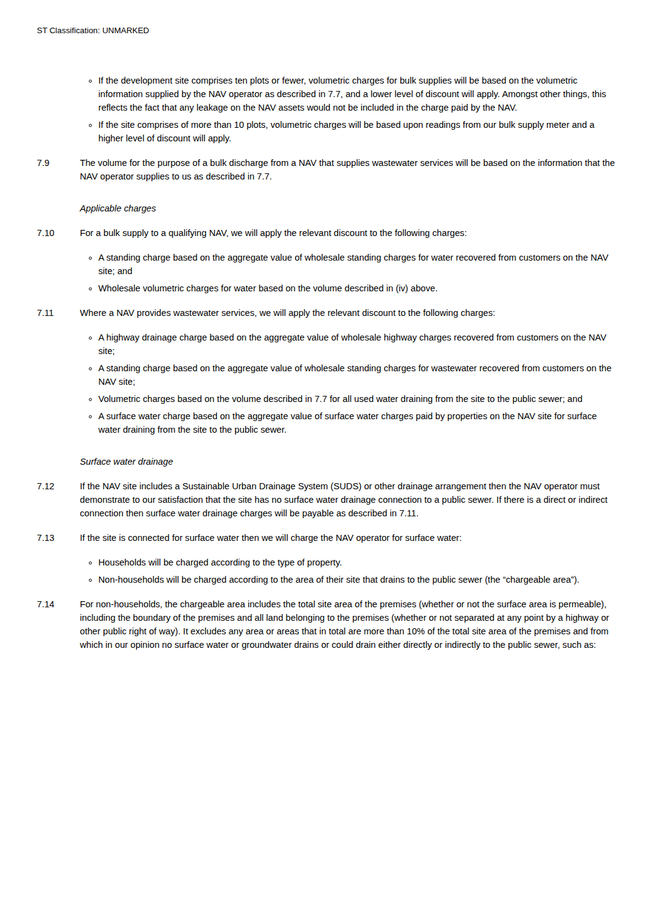ST Classification: UNMARKED
If the development site comprises ten plots or fewer, volumetric charges for bulk supplies will be based on the volumetric information supplied by the NAV operator as described in 7.7, and a lower level of discount will apply. Amongst other things, this reflects the fact that any leakage on the NAV assets would not be included in the charge paid by the NAV.
If the site comprises of more than 10 plots, volumetric charges will be based upon readings from our bulk supply meter and a higher level of discount will apply.
7.9
The volume for the purpose of a bulk discharge from a NAV that supplies wastewater services will be based on the information that the NAV operator supplies to us as described in 7.7.
Applicable charges
7.10
For a bulk supply to a qualifying NAV, we will apply the relevant discount to the following charges:
A standing charge based on the aggregate value of wholesale standing charges for water recovered from customers on the NAV site; and
Wholesale volumetric charges for water based on the volume described in (iv) above.
7.11
Where a NAV provides wastewater services, we will apply the relevant discount to the following charges:
A highway drainage charge based on the aggregate value of wholesale highway charges recovered from customers on the NAV site;
A standing charge based on the aggregate value of wholesale standing charges for wastewater recovered from customers on the NAV site;
Volumetric charges based on the volume described in 7.7 for all used water draining from the site to the public sewer; and
A surface water charge based on the aggregate value of surface water charges paid by properties on the NAV site for surface water draining from the site to the public sewer.
Surface water drainage
7.12
If the NAV site includes a Sustainable Urban Drainage System (SUDS) or other drainage arrangement then the NAV operator must demonstrate to our satisfaction that the site has no surface water drainage connection to a public sewer. If there is a direct or indirect connection then surface water drainage charges will be payable as described in 7.11.
7.13
If the site is connected for surface water then we will charge the NAV operator for surface water:
Households will be charged according to the type of property.
Non-households will be charged according to the area of their site that drains to the public sewer (the “chargeable area”).
7.14
For non-households, the chargeable area includes the total site area of the premises (whether or not the surface area is permeable), including the boundary of the premises and all land belonging to the premises (whether or not separated at any point by a highway or other public right of way). It excludes any area or areas that in total are more than 10% of the total site area of the premises and from which in our opinion no surface water or groundwater drains or could drain either directly or indirectly to the public sewer, such as: